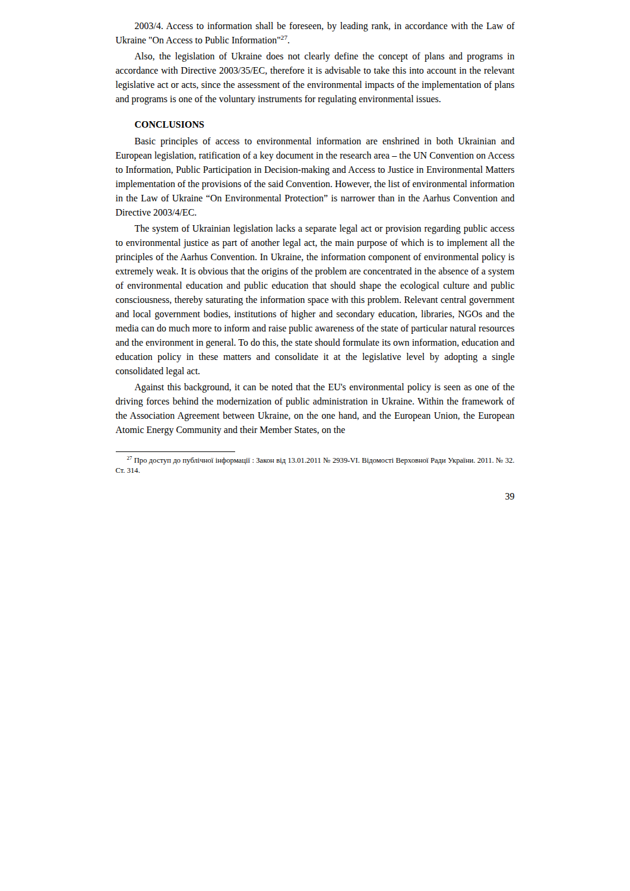2003/4. Access to information shall be foreseen, by leading rank, in accordance with the Law of Ukraine "On Access to Public Information"27.
Also, the legislation of Ukraine does not clearly define the concept of plans and programs in accordance with Directive 2003/35/EC, therefore it is advisable to take this into account in the relevant legislative act or acts, since the assessment of the environmental impacts of the implementation of plans and programs is one of the voluntary instruments for regulating environmental issues.
CONCLUSIONS
Basic principles of access to environmental information are enshrined in both Ukrainian and European legislation, ratification of a key document in the research area – the UN Convention on Access to Information, Public Participation in Decision-making and Access to Justice in Environmental Matters implementation of the provisions of the said Convention. However, the list of environmental information in the Law of Ukraine “On Environmental Protection” is narrower than in the Aarhus Convention and Directive 2003/4/EC.
The system of Ukrainian legislation lacks a separate legal act or provision regarding public access to environmental justice as part of another legal act, the main purpose of which is to implement all the principles of the Aarhus Convention. In Ukraine, the information component of environmental policy is extremely weak. It is obvious that the origins of the problem are concentrated in the absence of a system of environmental education and public education that should shape the ecological culture and public consciousness, thereby saturating the information space with this problem. Relevant central government and local government bodies, institutions of higher and secondary education, libraries, NGOs and the media can do much more to inform and raise public awareness of the state of particular natural resources and the environment in general. To do this, the state should formulate its own information, education and education policy in these matters and consolidate it at the legislative level by adopting a single consolidated legal act.
Against this background, it can be noted that the EU's environmental policy is seen as one of the driving forces behind the modernization of public administration in Ukraine. Within the framework of the Association Agreement between Ukraine, on the one hand, and the European Union, the European Atomic Energy Community and their Member States, on the
27 Про доступ до публічної інформації : Закон від 13.01.2011 № 2939-VI. Відомості Верховної Ради України. 2011. № 32. Ст. 314.
39